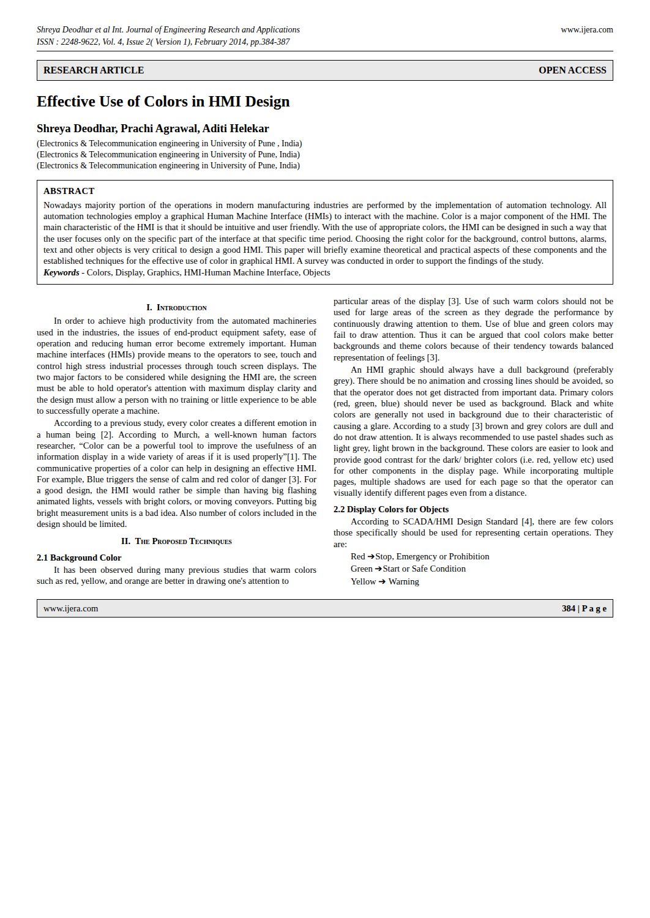www.ijera.com Shreya Deodhar et al Int. Journal of Engineering Research and Applications
ISSN : 2248-9622, Vol. 4, Issue 2( Version 1), February 2014, pp.384-387
RESEARCH ARTICLE OPEN ACCESS
Effective Use of Colors in HMI Design
Shreya Deodhar, Prachi Agrawal, Aditi Helekar
(Electronics & Telecommunication engineering in University of Pune , India)
(Electronics & Telecommunication engineering in University of Pune, India)
(Electronics & Telecommunication engineering in University of Pune, India)
ABSTRACT
Nowadays majority portion of the operations in modern manufacturing industries are performed by the implementation of automation technology. All automation technologies employ a graphical Human Machine Interface (HMIs) to interact with the machine. Color is a major component of the HMI. The main characteristic of the HMI is that it should be intuitive and user friendly. With the use of appropriate colors, the HMI can be designed in such a way that the user focuses only on the specific part of the interface at that specific time period. Choosing the right color for the background, control buttons, alarms, text and other objects is very critical to design a good HMI. This paper will briefly examine theoretical and practical aspects of these components and the established techniques for the effective use of color in graphical HMI. A survey was conducted in order to support the findings of the study.
Keywords - Colors, Display, Graphics, HMI-Human Machine Interface, Objects
I. Introduction
In order to achieve high productivity from the automated machineries used in the industries, the issues of end-product equipment safety, ease of operation and reducing human error become extremely important. Human machine interfaces (HMIs) provide means to the operators to see, touch and control high stress industrial processes through touch screen displays. The two major factors to be considered while designing the HMI are, the screen must be able to hold operator's attention with maximum display clarity and the design must allow a person with no training or little experience to be able to successfully operate a machine.
According to a previous study, every color creates a different emotion in a human being [2]. According to Murch, a well-known human factors researcher, “Color can be a powerful tool to improve the usefulness of an information display in a wide variety of areas if it is used properly”[1]. The communicative properties of a color can help in designing an effective HMI. For example, Blue triggers the sense of calm and red color of danger [3]. For a good design, the HMI would rather be simple than having big flashing animated lights, vessels with bright colors, or moving conveyors. Putting big bright measurement units is a bad idea. Also number of colors included in the design should be limited.
II. The Proposed Techniques
2.1 Background Color
It has been observed during many previous studies that warm colors such as red, yellow, and orange are better in drawing one's attention to
particular areas of the display [3]. Use of such warm colors should not be used for large areas of the screen as they degrade the performance by continuously drawing attention to them. Use of blue and green colors may fail to draw attention. Thus it can be argued that cool colors make better backgrounds and theme colors because of their tendency towards balanced representation of feelings [3].
An HMI graphic should always have a dull background (preferably grey). There should be no animation and crossing lines should be avoided, so that the operator does not get distracted from important data. Primary colors (red, green, blue) should never be used as background. Black and white colors are generally not used in background due to their characteristic of causing a glare. According to a study [3] brown and grey colors are dull and do not draw attention. It is always recommended to use pastel shades such as light grey, light brown in the background. These colors are easier to look and provide good contrast for the dark/ brighter colors (i.e. red, yellow etc) used for other components in the display page. While incorporating multiple pages, multiple shadows are used for each page so that the operator can visually identify different pages even from a distance.
2.2 Display Colors for Objects
According to SCADA/HMI Design Standard [4], there are few colors those specifically should be used for representing certain operations. They are:
Red ➔Stop, Emergency or Prohibition
Green ➔Start or Safe Condition
Yellow ➔ Warning
www.ijera.com 384 | P a g e